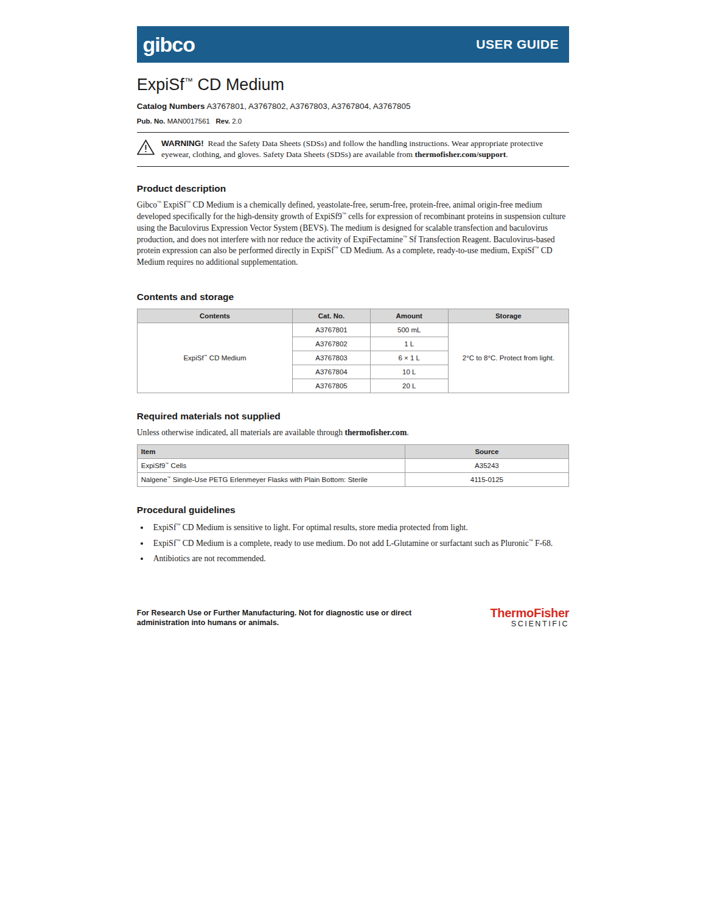gibco
USER GUIDE
ExpiSf™ CD Medium
Catalog Numbers A3767801, A3767802, A3767803, A3767804, A3767805
Pub. No. MAN0017561 Rev. 2.0
WARNING! Read the Safety Data Sheets (SDSs) and follow the handling instructions. Wear appropriate protective eyewear, clothing, and gloves. Safety Data Sheets (SDSs) are available from thermofisher.com/support.
Product description
Gibco™ ExpiSf™ CD Medium is a chemically defined, yeastolate-free, serum-free, protein-free, animal origin-free medium developed specifically for the high-density growth of ExpiSf9™ cells for expression of recombinant proteins in suspension culture using the Baculovirus Expression Vector System (BEVS). The medium is designed for scalable transfection and baculovirus production, and does not interfere with nor reduce the activity of ExpiFectamine™ Sf Transfection Reagent. Baculovirus-based protein expression can also be performed directly in ExpiSf™ CD Medium. As a complete, ready-to-use medium, ExpiSf™ CD Medium requires no additional supplementation.
Contents and storage
| Contents | Cat. No. | Amount | Storage |
| --- | --- | --- | --- |
| ExpiSf ™ CD Medium | A3767801 | 500 mL | 2°C to 8°C. Protect from light. |
| A3767802 | 1 L |
| A3767803 | 6 × 1 L |
| A3767804 | 10 L |
| A3767805 | 20 L |
Required materials not supplied
Unless otherwise indicated, all materials are available through thermofisher.com.
| Item | Source |
| --- | --- |
| ExpiSf9 ™ Cells | A35243 |
| Nalgene ™ Single-Use PETG Erlenmeyer Flasks with Plain Bottom: Sterile | 4115-0125 |
Procedural guidelines
ExpiSf™ CD Medium is sensitive to light. For optimal results, store media protected from light.
ExpiSf™ CD Medium is a complete, ready to use medium. Do not add L-Glutamine or surfactant such as Pluronic™ F-68.
Antibiotics are not recommended.
For Research Use or Further Manufacturing. Not for diagnostic use or direct administration into humans or animals.
ThermoFisher
SCIENTIFIC